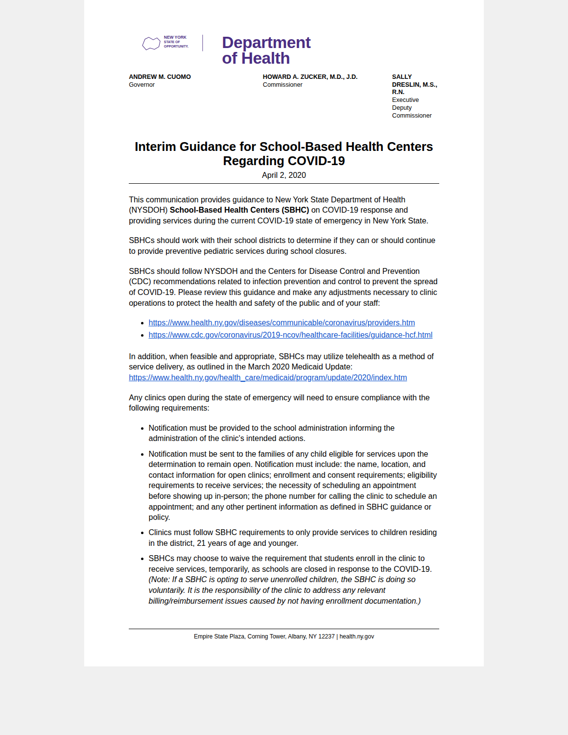NEW YORK STATE OF OPPORTUNITY.
Department of Health
ANDREW M. CUOMO
Governor
HOWARD A. ZUCKER, M.D., J.D.
Commissioner
SALLY DRESLIN, M.S., R.N.
Executive Deputy Commissioner
Interim Guidance for School-Based Health Centers
Regarding COVID-19
April 2, 2020
This communication provides guidance to New York State Department of Health (NYSDOH) School-Based Health Centers (SBHC) on COVID-19 response and providing services during the current COVID-19 state of emergency in New York State.
SBHCs should work with their school districts to determine if they can or should continue to provide preventive pediatric services during school closures.
SBHCs should follow NYSDOH and the Centers for Disease Control and Prevention (CDC) recommendations related to infection prevention and control to prevent the spread of COVID-19. Please review this guidance and make any adjustments necessary to clinic operations to protect the health and safety of the public and of your staff:
https://www.health.ny.gov/diseases/communicable/coronavirus/providers.htm
https://www.cdc.gov/coronavirus/2019-ncov/healthcare-facilities/guidance-hcf.html
In addition, when feasible and appropriate, SBHCs may utilize telehealth as a method of service delivery, as outlined in the March 2020 Medicaid Update:
https://www.health.ny.gov/health_care/medicaid/program/update/2020/index.htm
Any clinics open during the state of emergency will need to ensure compliance with the following requirements:
Notification must be provided to the school administration informing the administration of the clinic's intended actions.
Notification must be sent to the families of any child eligible for services upon the determination to remain open. Notification must include: the name, location, and contact information for open clinics; enrollment and consent requirements; eligibility requirements to receive services; the necessity of scheduling an appointment before showing up in-person; the phone number for calling the clinic to schedule an appointment; and any other pertinent information as defined in SBHC guidance or policy.
Clinics must follow SBHC requirements to only provide services to children residing in the district, 21 years of age and younger.
SBHCs may choose to waive the requirement that students enroll in the clinic to receive services, temporarily, as schools are closed in response to the COVID-19. (Note: If a SBHC is opting to serve unenrolled children, the SBHC is doing so voluntarily. It is the responsibility of the clinic to address any relevant billing/reimbursement issues caused by not having enrollment documentation.)
Empire State Plaza, Corning Tower, Albany, NY 12237 | health.ny.gov